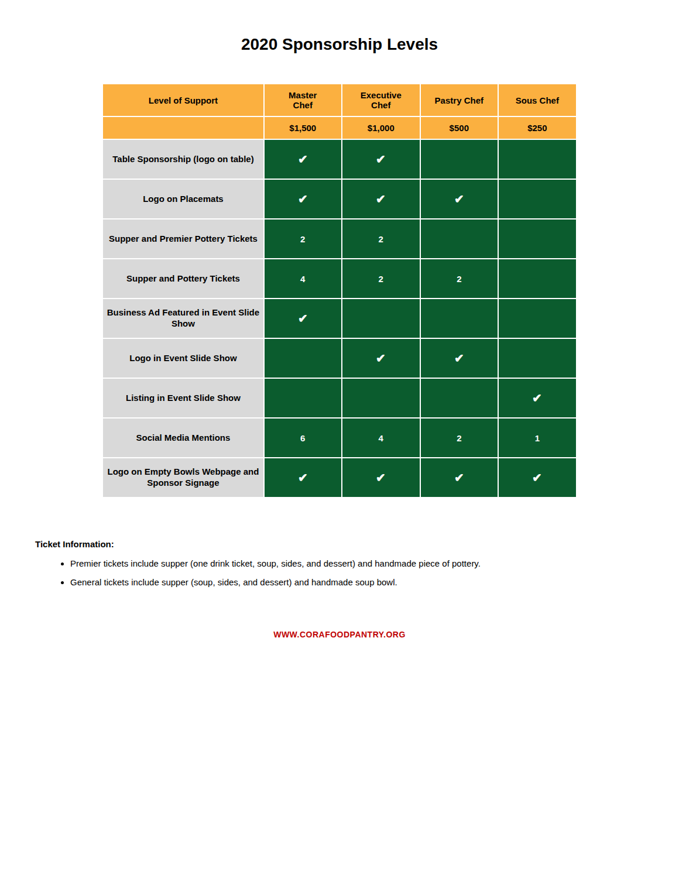2020 Sponsorship Levels
| Level of Support | Master Chef | Executive Chef | Pastry Chef | Sous Chef |
| --- | --- | --- | --- | --- |
| | $1,500 | $1,000 | $500 | $250 |
| Table Sponsorship (logo on table) | | | | |
| Logo on Placemats | | | | |
| Supper and Premier Pottery Tickets | 2 | 2 | | |
| Supper and Pottery Tickets | 4 | 2 | 2 | |
| Business Ad Featured in Event Slide Show | | | | |
| Logo in Event Slide Show | | | | |
| Listing in Event Slide Show | | | | |
| Social Media Mentions | 6 | 4 | 2 | 1 |
| Logo on Empty Bowls Webpage and Sponsor Signage | | | | |
Ticket Information:
Premier tickets include supper (one drink ticket, soup, sides, and dessert) and handmade piece of pottery.
General tickets include supper (soup, sides, and dessert) and handmade soup bowl.
WWW.CORAFOODPANTRY.ORG